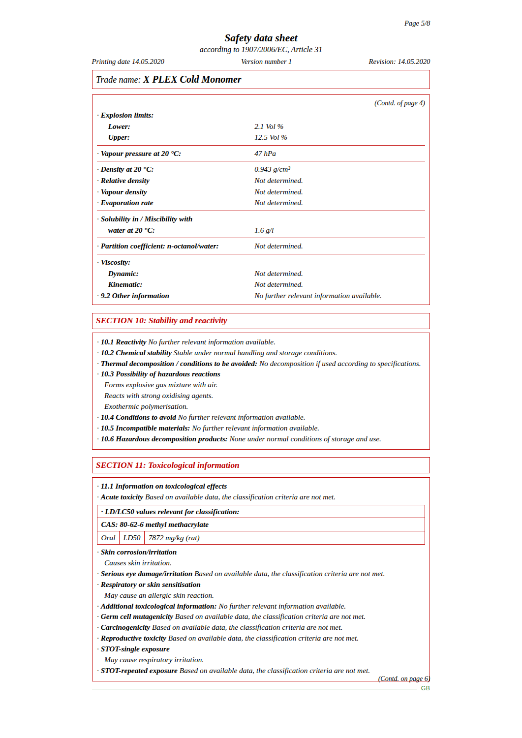Page 5/8
Safety data sheet
according to 1907/2006/EC, Article 31
Printing date 14.05.2020 Version number 1 Revision: 14.05.2020
Trade name: X PLEX Cold Monomer
(Contd. of page 4)
| · Explosion limits: | |
| Lower: | 2.1 Vol % |
| Upper: | 12.5 Vol % |
| · Vapour pressure at 20 °C: | 47 hPa |
| · Density at 20 °C: | 0.943 g/cm³ |
| · Relative density | Not determined. |
| · Vapour density | Not determined. |
| · Evaporation rate | Not determined. |
| · Solubility in / Miscibility with | |
| water at 20 °C: | 1.6 g/l |
| · Partition coefficient: n-octanol/water: | Not determined. |
| · Viscosity: | |
| Dynamic: | Not determined. |
| Kinematic: | Not determined. |
| · 9.2 Other information | No further relevant information available. |
SECTION 10: Stability and reactivity
· 10.1 Reactivity No further relevant information available.
· 10.2 Chemical stability Stable under normal handling and storage conditions.
· Thermal decomposition / conditions to be avoided: No decomposition if used according to specifications.
· 10.3 Possibility of hazardous reactions
Forms explosive gas mixture with air.
Reacts with strong oxidising agents.
Exothermic polymerisation.
· 10.4 Conditions to avoid No further relevant information available.
· 10.5 Incompatible materials: No further relevant information available.
· 10.6 Hazardous decomposition products: None under normal conditions of storage and use.
SECTION 11: Toxicological information
· 11.1 Information on toxicological effects
· Acute toxicity Based on available data, the classification criteria are not met.
· LD/LC50 values relevant for classification:
CAS: 80-62-6 methyl methacrylate
Oral
LD50
7872 mg/kg (rat)
· Skin corrosion/irritation
Causes skin irritation.
· Serious eye damage/irritation Based on available data, the classification criteria are not met.
· Respiratory or skin sensitisation
May cause an allergic skin reaction.
· Additional toxicological information: No further relevant information available.
· Germ cell mutagenicity Based on available data, the classification criteria are not met.
· Carcinogenicity Based on available data, the classification criteria are not met.
· Reproductive toxicity Based on available data, the classification criteria are not met.
· STOT-single exposure
May cause respiratory irritation.
· STOT-repeated exposure Based on available data, the classification criteria are not met.
(Contd. on page 6)
GB